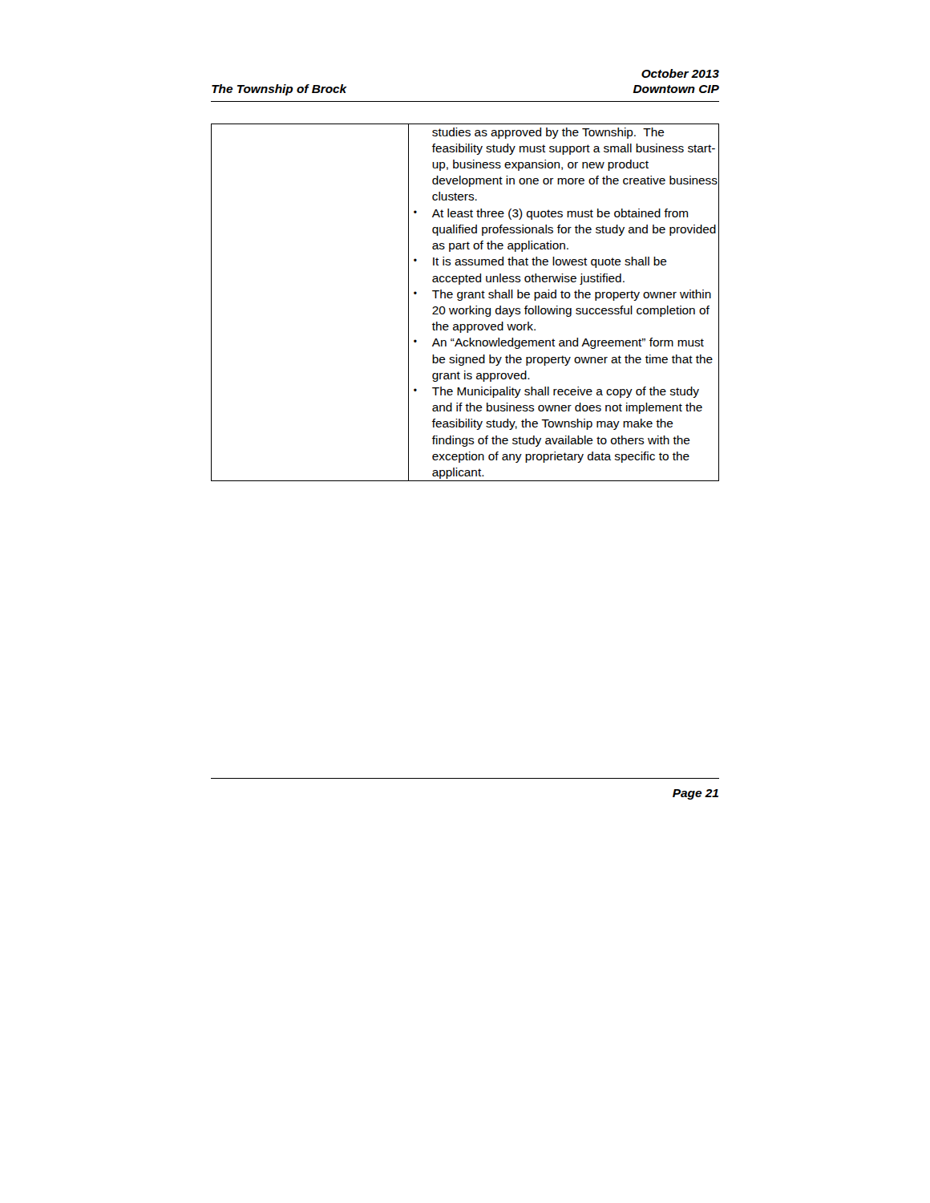The Township of Brock
October 2013
Downtown CIP
| | studies as approved by the Township. The feasibility study must support a small business start-up, business expansion, or new product development in one or more of the creative business clusters. At least three (3) quotes must be obtained from qualified professionals for the study and be provided as part of the application. It is assumed that the lowest quote shall be accepted unless otherwise justified. The grant shall be paid to the property owner within 20 working days following successful completion of the approved work. An “Acknowledgement and Agreement” form must be signed by the property owner at the time that the grant is approved. The Municipality shall receive a copy of the study and if the business owner does not implement the feasibility study, the Township may make the findings of the study available to others with the exception of any proprietary data specific to the applicant. |
Page 21